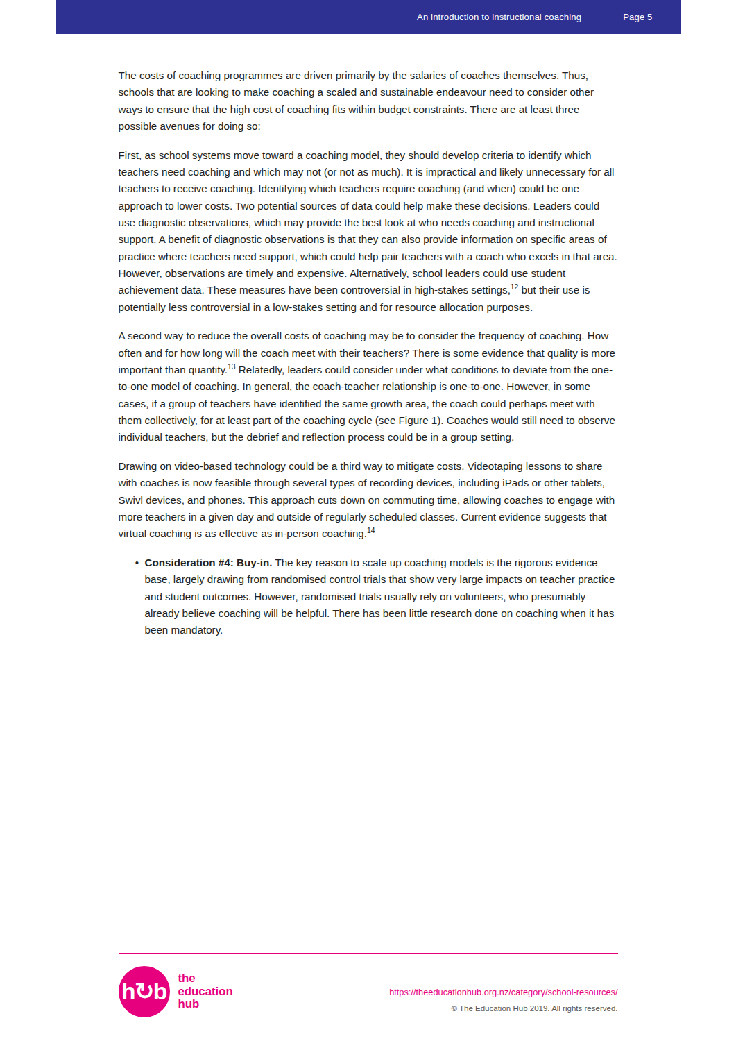An introduction to instructional coaching Page 5
The costs of coaching programmes are driven primarily by the salaries of coaches themselves. Thus, schools that are looking to make coaching a scaled and sustainable endeavour need to consider other ways to ensure that the high cost of coaching fits within budget constraints. There are at least three possible avenues for doing so:
First, as school systems move toward a coaching model, they should develop criteria to identify which teachers need coaching and which may not (or not as much). It is impractical and likely unnecessary for all teachers to receive coaching. Identifying which teachers require coaching (and when) could be one approach to lower costs. Two potential sources of data could help make these decisions. Leaders could use diagnostic observations, which may provide the best look at who needs coaching and instructional support. A benefit of diagnostic observations is that they can also provide information on specific areas of practice where teachers need support, which could help pair teachers with a coach who excels in that area. However, observations are timely and expensive. Alternatively, school leaders could use student achievement data. These measures have been controversial in high-stakes settings,12 but their use is potentially less controversial in a low-stakes setting and for resource allocation purposes.
A second way to reduce the overall costs of coaching may be to consider the frequency of coaching. How often and for how long will the coach meet with their teachers? There is some evidence that quality is more important than quantity.13 Relatedly, leaders could consider under what conditions to deviate from the one-to-one model of coaching. In general, the coach-teacher relationship is one-to-one. However, in some cases, if a group of teachers have identified the same growth area, the coach could perhaps meet with them collectively, for at least part of the coaching cycle (see Figure 1). Coaches would still need to observe individual teachers, but the debrief and reflection process could be in a group setting.
Drawing on video-based technology could be a third way to mitigate costs. Videotaping lessons to share with coaches is now feasible through several types of recording devices, including iPads or other tablets, Swivl devices, and phones. This approach cuts down on commuting time, allowing coaches to engage with more teachers in a given day and outside of regularly scheduled classes. Current evidence suggests that virtual coaching is as effective as in-person coaching.14
Consideration #4: Buy-in. The key reason to scale up coaching models is the rigorous evidence base, largely drawing from randomised control trials that show very large impacts on teacher practice and student outcomes. However, randomised trials usually rely on volunteers, who presumably already believe coaching will be helpful. There has been little research done on coaching when it has been mandatory.
h↻b
the education hub
https://theeducationhub.org.nz/category/school-resources/
© The Education Hub 2019. All rights reserved.